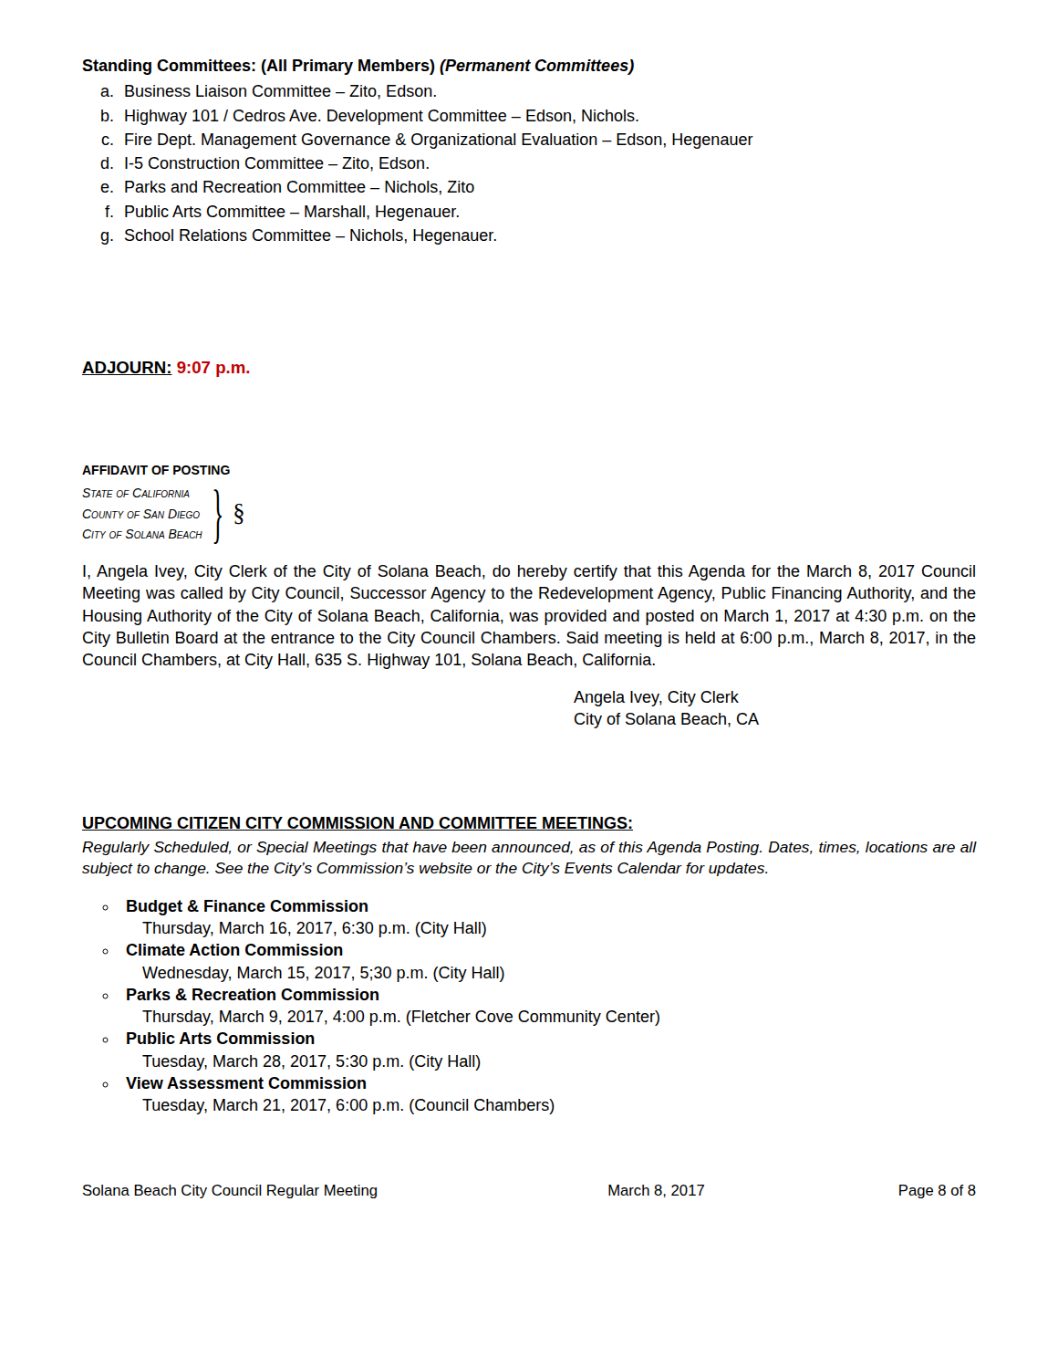Standing Committees: (All Primary Members) (Permanent Committees)
Business Liaison Committee – Zito, Edson.
Highway 101 / Cedros Ave. Development Committee – Edson, Nichols.
Fire Dept. Management Governance & Organizational Evaluation – Edson, Hegenauer
I-5 Construction Committee – Zito, Edson.
Parks and Recreation Committee – Nichols, Zito
Public Arts Committee – Marshall, Hegenauer.
School Relations Committee – Nichols, Hegenauer.
ADJOURN: 9:07 p.m.
AFFIDAVIT OF POSTING
State of California
County of San Diego
City of Solana Beach }§
I, Angela Ivey, City Clerk of the City of Solana Beach, do hereby certify that this Agenda for the March 8, 2017 Council Meeting was called by City Council, Successor Agency to the Redevelopment Agency, Public Financing Authority, and the Housing Authority of the City of Solana Beach, California, was provided and posted on March 1, 2017 at 4:30 p.m. on the City Bulletin Board at the entrance to the City Council Chambers. Said meeting is held at 6:00 p.m., March 8, 2017, in the Council Chambers, at City Hall, 635 S. Highway 101, Solana Beach, California.
Angela Ivey, City Clerk
City of Solana Beach, CA
UPCOMING CITIZEN CITY COMMISSION AND COMMITTEE MEETINGS:
Regularly Scheduled, or Special Meetings that have been announced, as of this Agenda Posting. Dates, times, locations are all subject to change. See the City’s Commission’s website or the City’s Events Calendar for updates.
Budget & Finance Commission Thursday, March 16, 2017, 6:30 p.m. (City Hall)
Climate Action Commission Wednesday, March 15, 2017, 5;30 p.m. (City Hall)
Parks & Recreation Commission Thursday, March 9, 2017, 4:00 p.m. (Fletcher Cove Community Center)
Public Arts Commission Tuesday, March 28, 2017, 5:30 p.m. (City Hall)
View Assessment Commission Tuesday, March 21, 2017, 6:00 p.m. (Council Chambers)
Solana Beach City Council Regular Meeting
March 8, 2017
Page 8 of 8